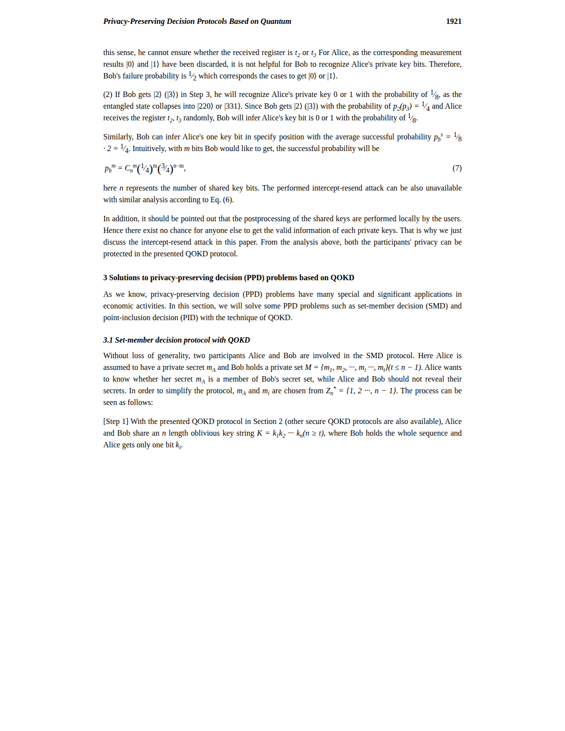Privacy-Preserving Decision Protocols Based on Quantum 1921
this sense, he cannot ensure whether the received register is t2 or t3 For Alice, as the corresponding measurement results |0⟩ and |1⟩ have been discarded, it is not helpful for Bob to recognize Alice's private key bits. Therefore, Bob's failure probability is 1⁄2 which corresponds the cases to get |0⟩ or |1⟩.
(2) If Bob gets |2⟩ (|3⟩) in Step 3, he will recognize Alice's private key 0 or 1 with the probability of 1⁄8, as the entangled state collapses into |220⟩ or |331⟩. Since Bob gets |2⟩ (|3⟩) with the probability of p2(p3) = 1⁄4 and Alice receives the register t2, t3 randomly, Bob will infer Alice's key bit is 0 or 1 with the probability of 1⁄8.
Similarly, Bob can infer Alice's one key bit in specify position with the average successful probability pbs = 1⁄8 · 2 = 1⁄4. Intuitively, with m bits Bob would like to get, the successful probability will be
pbm = Cnm(1⁄4)m(3⁄4)n−m,
(7)
here n represents the number of shared key bits. The performed intercept-resend attack can be also unavailable with similar analysis according to Eq. (6).
In addition, it should be pointed out that the postprocessing of the shared keys are performed locally by the users. Hence there exist no chance for anyone else to get the valid information of each private keys. That is why we just discuss the intercept-resend attack in this paper. From the analysis above, both the participants' privacy can be protected in the presented QOKD protocol.
3 Solutions to privacy-preserving decision (PPD) problems based on QOKD
As we know, privacy-preserving decision (PPD) problems have many special and significant applications in economic activities. In this section, we will solve some PPD problems such as set-member decision (SMD) and point-inclusion decision (PID) with the technique of QOKD.
3.1 Set-member decision protocol with QOKD
Without loss of generality, two participants Alice and Bob are involved in the SMD protocol. Here Alice is assumed to have a private secret mA and Bob holds a private set M = {m1, m2, ···, mi ···, mt}(t ≤ n − 1). Alice wants to know whether her secret mA is a member of Bob's secret set, while Alice and Bob should not reveal their secrets. In order to simplify the protocol, mA and mi are chosen from Zn* = {1, 2 ···, n − 1}. The process can be seen as follows:
[Step 1] With the presented QOKD protocol in Section 2 (other secure QOKD protocols are also available), Alice and Bob share an n length oblivious key string K = k1k2 ··· kn(n ≥ t), where Bob holds the whole sequence and Alice gets only one bit ki.